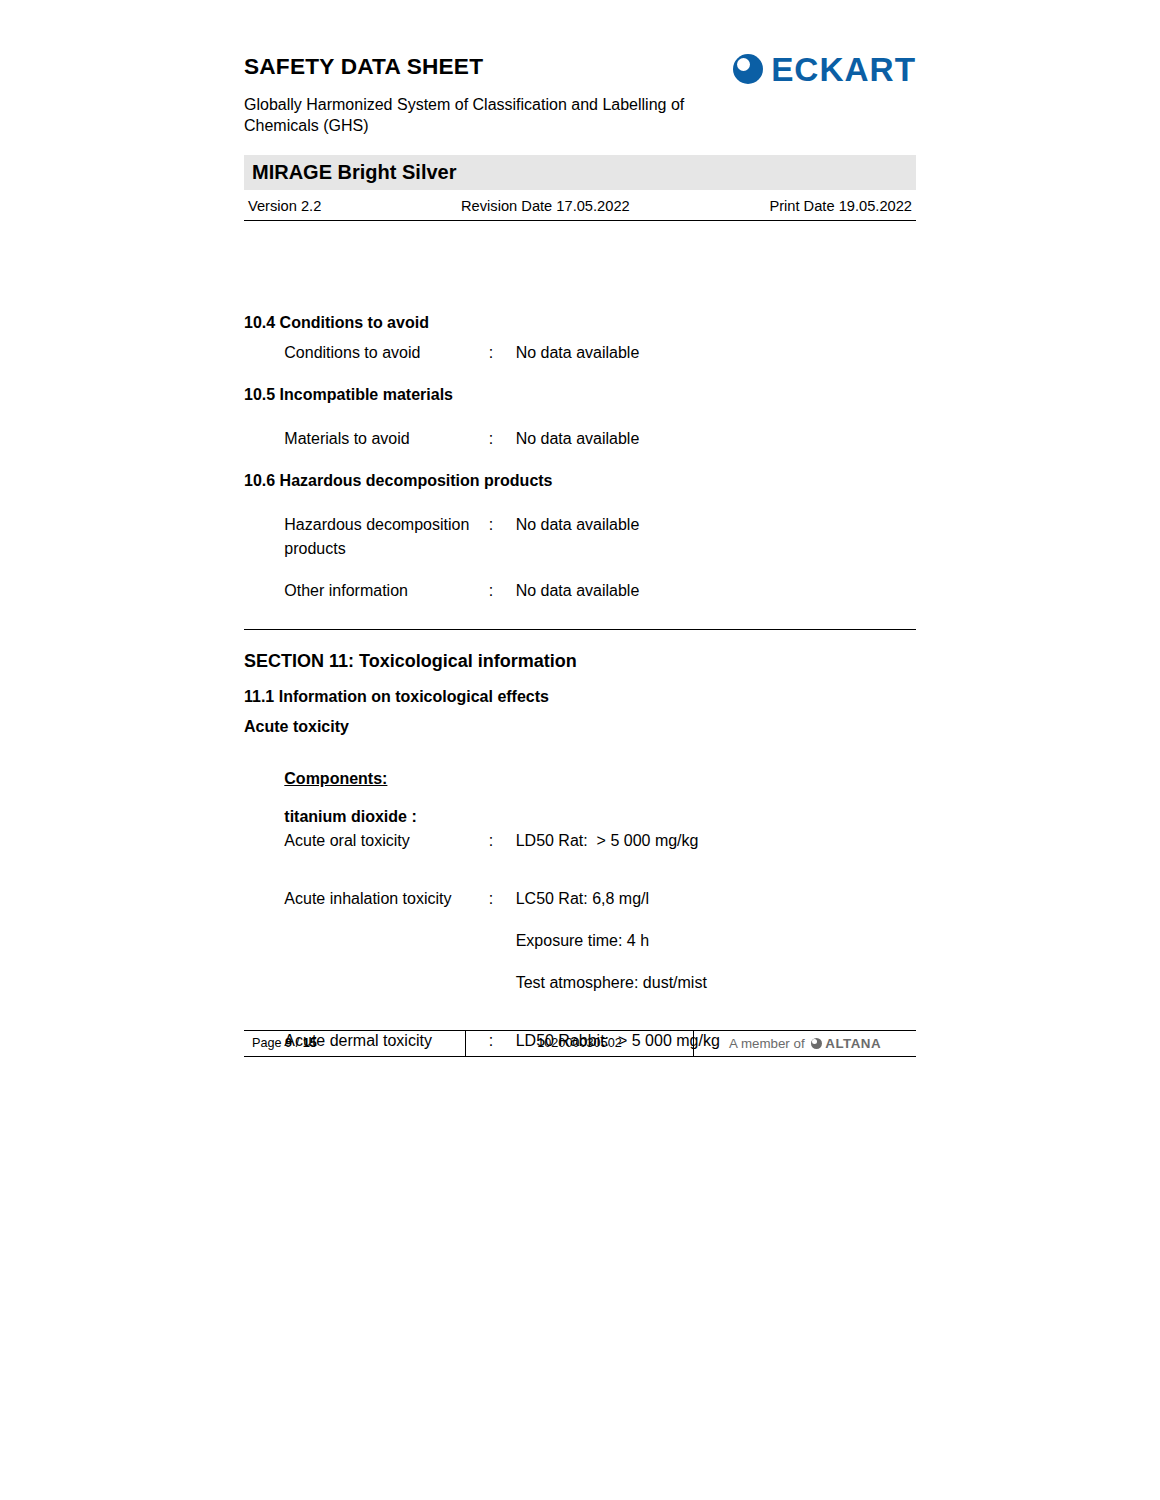SAFETY DATA SHEET
Globally Harmonized System of Classification and Labelling of
Chemicals (GHS)
ECKART
MIRAGE Bright Silver
Version 2.2 Revision Date 17.05.2022 Print Date 19.05.2022
10.4 Conditions to avoid
Conditions to avoid
:
No data available
10.5 Incompatible materials
Materials to avoid
:
No data available
10.6 Hazardous decomposition products
Hazardous decomposition products
:
No data available
Other information
:
No data available
SECTION 11: Toxicological information
11.1 Information on toxicological effects
Acute toxicity
Components:
titanium dioxide :
Acute oral toxicity
:
LD50 Rat: > 5 000 mg/kg
Acute inhalation toxicity
:
LC50 Rat: 6,8 mg/l
Exposure time: 4 h
Test atmosphere: dust/mist
Acute dermal toxicity
:
LD50 Rabbit: > 5 000 mg/kg
Page 9 / 15
102000030502
A member of ALTANA